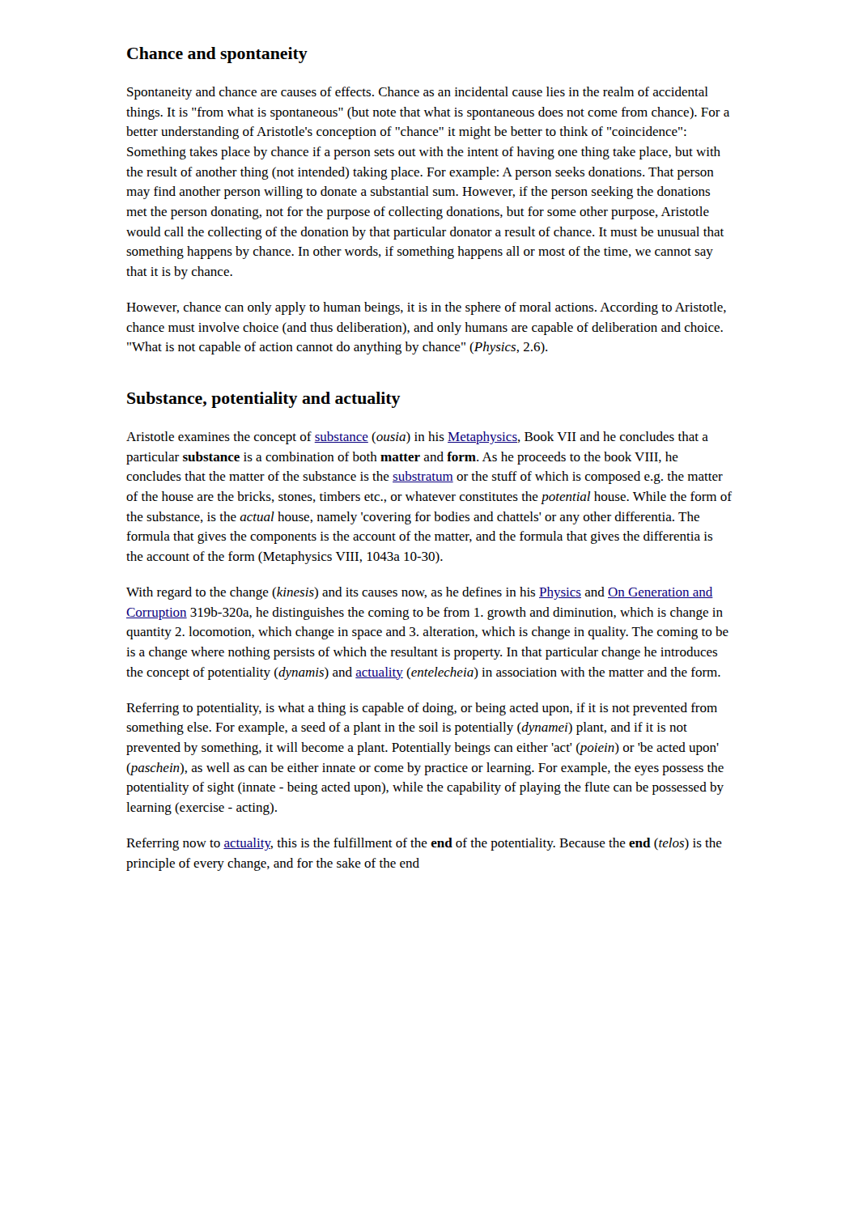Chance and spontaneity
Spontaneity and chance are causes of effects. Chance as an incidental cause lies in the realm of accidental things. It is "from what is spontaneous" (but note that what is spontaneous does not come from chance). For a better understanding of Aristotle's conception of "chance" it might be better to think of "coincidence": Something takes place by chance if a person sets out with the intent of having one thing take place, but with the result of another thing (not intended) taking place. For example: A person seeks donations. That person may find another person willing to donate a substantial sum. However, if the person seeking the donations met the person donating, not for the purpose of collecting donations, but for some other purpose, Aristotle would call the collecting of the donation by that particular donator a result of chance. It must be unusual that something happens by chance. In other words, if something happens all or most of the time, we cannot say that it is by chance.
However, chance can only apply to human beings, it is in the sphere of moral actions. According to Aristotle, chance must involve choice (and thus deliberation), and only humans are capable of deliberation and choice. "What is not capable of action cannot do anything by chance" (Physics, 2.6).
Substance, potentiality and actuality
Aristotle examines the concept of substance (ousia) in his Metaphysics, Book VII and he concludes that a particular substance is a combination of both matter and form. As he proceeds to the book VIII, he concludes that the matter of the substance is the substratum or the stuff of which is composed e.g. the matter of the house are the bricks, stones, timbers etc., or whatever constitutes the potential house. While the form of the substance, is the actual house, namely 'covering for bodies and chattels' or any other differentia. The formula that gives the components is the account of the matter, and the formula that gives the differentia is the account of the form (Metaphysics VIII, 1043a 10-30).
With regard to the change (kinesis) and its causes now, as he defines in his Physics and On Generation and Corruption 319b-320a, he distinguishes the coming to be from 1. growth and diminution, which is change in quantity 2. locomotion, which change in space and 3. alteration, which is change in quality. The coming to be is a change where nothing persists of which the resultant is property. In that particular change he introduces the concept of potentiality (dynamis) and actuality (entelecheia) in association with the matter and the form.
Referring to potentiality, is what a thing is capable of doing, or being acted upon, if it is not prevented from something else. For example, a seed of a plant in the soil is potentially (dynamei) plant, and if it is not prevented by something, it will become a plant. Potentially beings can either 'act' (poiein) or 'be acted upon' (paschein), as well as can be either innate or come by practice or learning. For example, the eyes possess the potentiality of sight (innate - being acted upon), while the capability of playing the flute can be possessed by learning (exercise - acting).
Referring now to actuality, this is the fulfillment of the end of the potentiality. Because the end (telos) is the principle of every change, and for the sake of the end